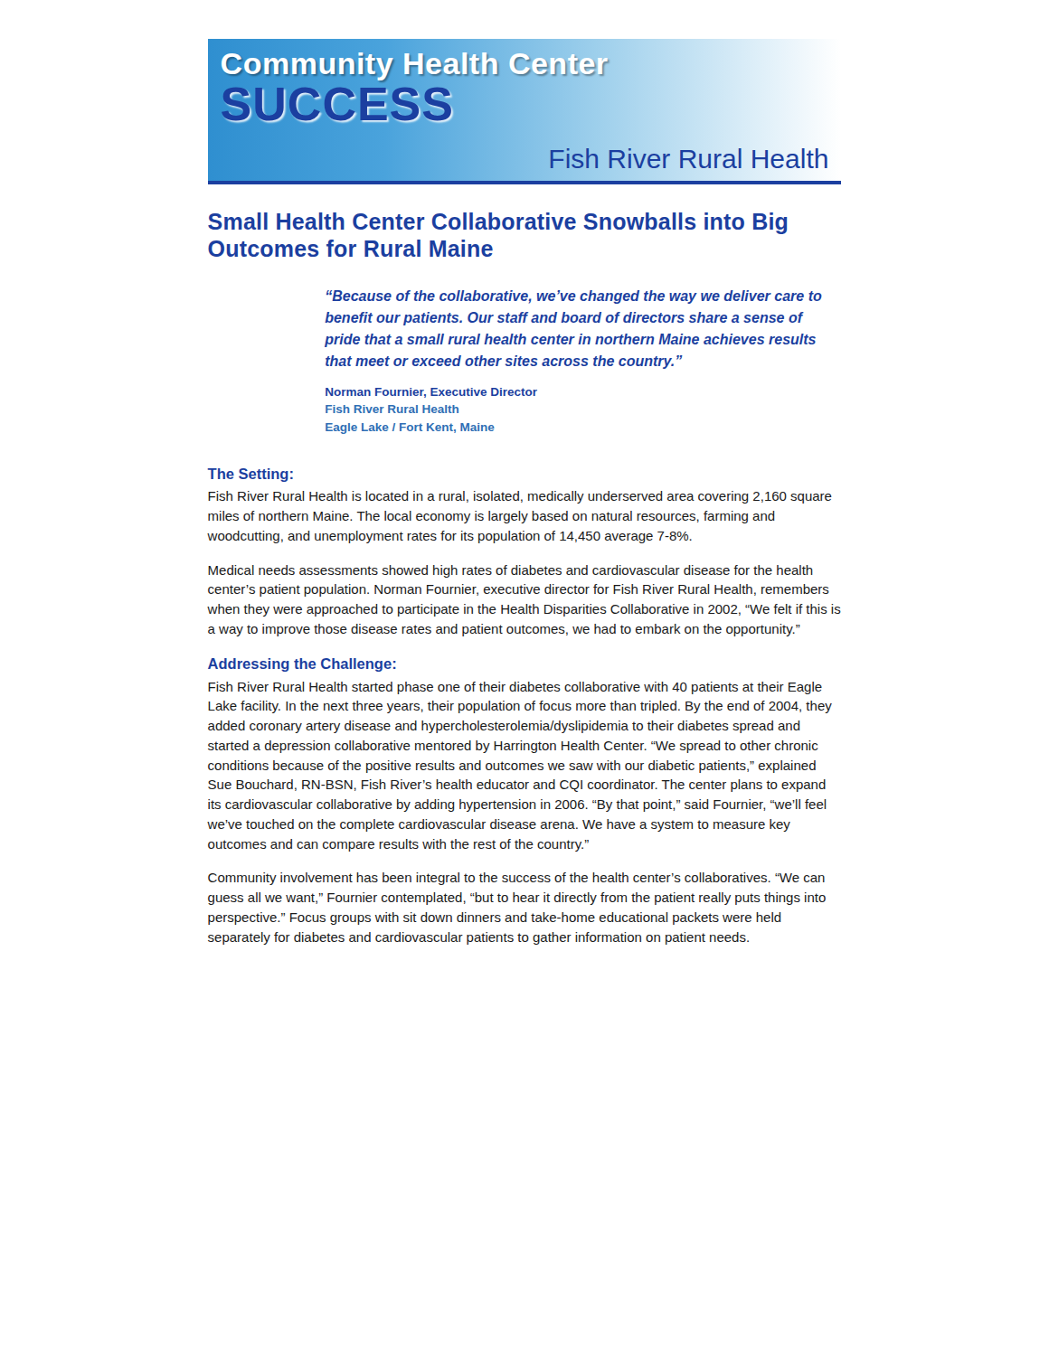Community Health Center
SUCCESS
Fish River Rural Health
Small Health Center Collaborative Snowballs into Big Outcomes for Rural Maine
“Because of the collaborative, we’ve changed the way we deliver care to benefit our patients. Our staff and board of directors share a sense of pride that a small rural health center in northern Maine achieves results that meet or exceed other sites across the country.”
Norman Fournier, Executive Director
Fish River Rural Health
Eagle Lake / Fort Kent, Maine
The Setting:
Fish River Rural Health is located in a rural, isolated, medically underserved area covering 2,160 square miles of northern Maine. The local economy is largely based on natural resources, farming and woodcutting, and unemployment rates for its population of 14,450 average 7-8%.
Medical needs assessments showed high rates of diabetes and cardiovascular disease for the health center’s patient population. Norman Fournier, executive director for Fish River Rural Health, remembers when they were approached to participate in the Health Disparities Collaborative in 2002, “We felt if this is a way to improve those disease rates and patient outcomes, we had to embark on the opportunity.”
Addressing the Challenge:
Fish River Rural Health started phase one of their diabetes collaborative with 40 patients at their Eagle Lake facility. In the next three years, their population of focus more than tripled. By the end of 2004, they added coronary artery disease and hypercholesterolemia/dyslipidemia to their diabetes spread and started a depression collaborative mentored by Harrington Health Center. “We spread to other chronic conditions because of the positive results and outcomes we saw with our diabetic patients,” explained Sue Bouchard, RN-BSN, Fish River’s health educator and CQI coordinator. The center plans to expand its cardiovascular collaborative by adding hypertension in 2006. “By that point,” said Fournier, “we’ll feel we’ve touched on the complete cardiovascular disease arena. We have a system to measure key outcomes and can compare results with the rest of the country.”
Community involvement has been integral to the success of the health center’s collaboratives. “We can guess all we want,” Fournier contemplated, “but to hear it directly from the patient really puts things into perspective.” Focus groups with sit down dinners and take-home educational packets were held separately for diabetes and cardiovascular patients to gather information on patient needs.